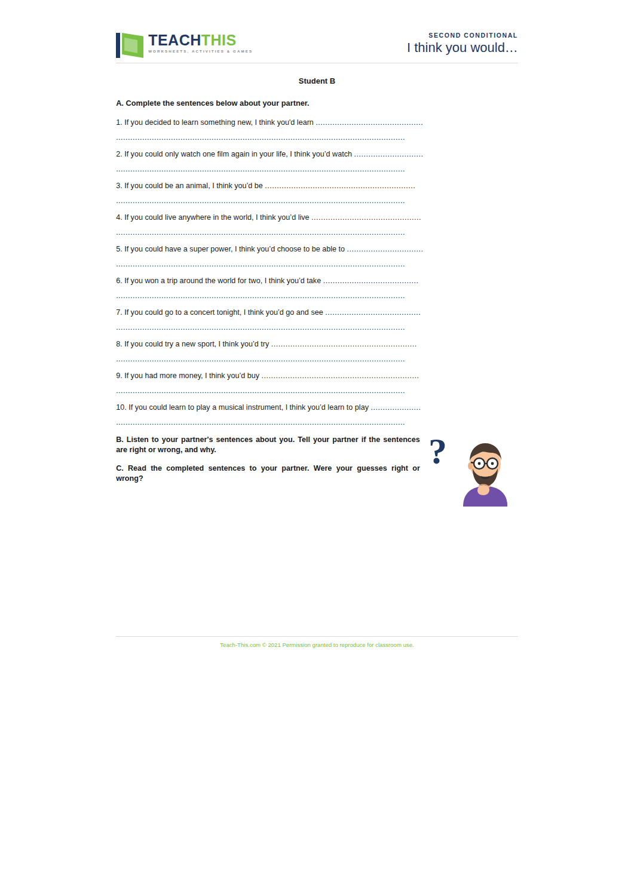TEACH THIS
Worksheets, Activities & Games
Second Conditional
I think you would…
Student B
A. Complete the sentences below about your partner.
1. If you decided to learn something new, I think you'd learn .............................................
.........................................................................................................................
2. If you could only watch one film again in your life, I think you’d watch .............................
.........................................................................................................................
3. If you could be an animal, I think you’d be ...............................................................
.........................................................................................................................
4. If you could live anywhere in the world, I think you’d live ..............................................
.........................................................................................................................
5. If you could have a super power, I think you’d choose to be able to ................................
.........................................................................................................................
6. If you won a trip around the world for two, I think you’d take ........................................
.........................................................................................................................
7. If you could go to a concert tonight, I think you’d go and see ........................................
.........................................................................................................................
8. If you could try a new sport, I think you’d try .............................................................
.........................................................................................................................
9. If you had more money, I think you’d buy ..................................................................
.........................................................................................................................
10. If you could learn to play a musical instrument, I think you’d learn to play .....................
.........................................................................................................................
B. Listen to your partner's sentences about you. Tell your partner if the sentences are right or wrong, and why.
C. Read the completed sentences to your partner. Were your guesses right or wrong?
?
Teach-This.com © 2021 Permission granted to reproduce for classroom use.